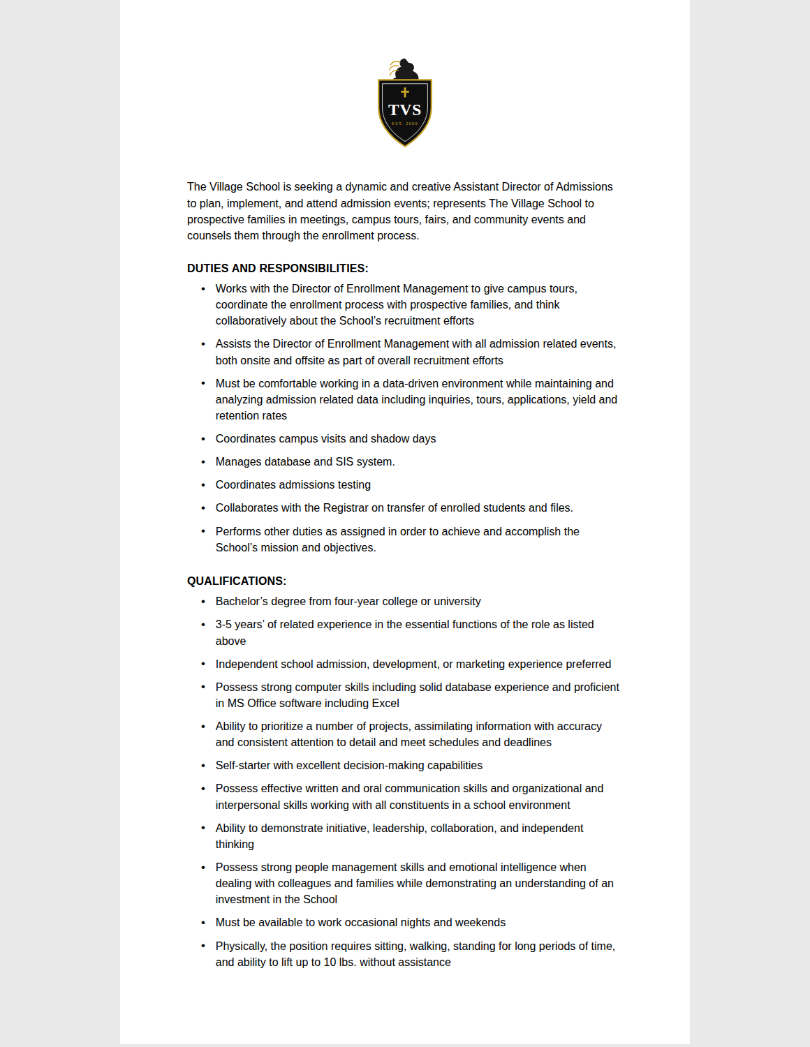TVS EST. 2000
The Village School is seeking a dynamic and creative Assistant Director of Admissions to plan, implement, and attend admission events; represents The Village School to prospective families in meetings, campus tours, fairs, and community events and counsels them through the enrollment process.
DUTIES AND RESPONSIBILITIES:
Works with the Director of Enrollment Management to give campus tours, coordinate the enrollment process with prospective families, and think collaboratively about the School’s recruitment efforts
Assists the Director of Enrollment Management with all admission related events, both onsite and offsite as part of overall recruitment efforts
Must be comfortable working in a data-driven environment while maintaining and analyzing admission related data including inquiries, tours, applications, yield and retention rates
Coordinates campus visits and shadow days
Manages database and SIS system.
Coordinates admissions testing
Collaborates with the Registrar on transfer of enrolled students and files.
Performs other duties as assigned in order to achieve and accomplish the School’s mission and objectives.
QUALIFICATIONS:
Bachelor’s degree from four-year college or university
3-5 years’ of related experience in the essential functions of the role as listed above
Independent school admission, development, or marketing experience preferred
Possess strong computer skills including solid database experience and proficient in MS Office software including Excel
Ability to prioritize a number of projects, assimilating information with accuracy and consistent attention to detail and meet schedules and deadlines
Self-starter with excellent decision-making capabilities
Possess effective written and oral communication skills and organizational and interpersonal skills working with all constituents in a school environment
Ability to demonstrate initiative, leadership, collaboration, and independent thinking
Possess strong people management skills and emotional intelligence when dealing with colleagues and families while demonstrating an understanding of an investment in the School
Must be available to work occasional nights and weekends
Physically, the position requires sitting, walking, standing for long periods of time, and ability to lift up to 10 lbs. without assistance